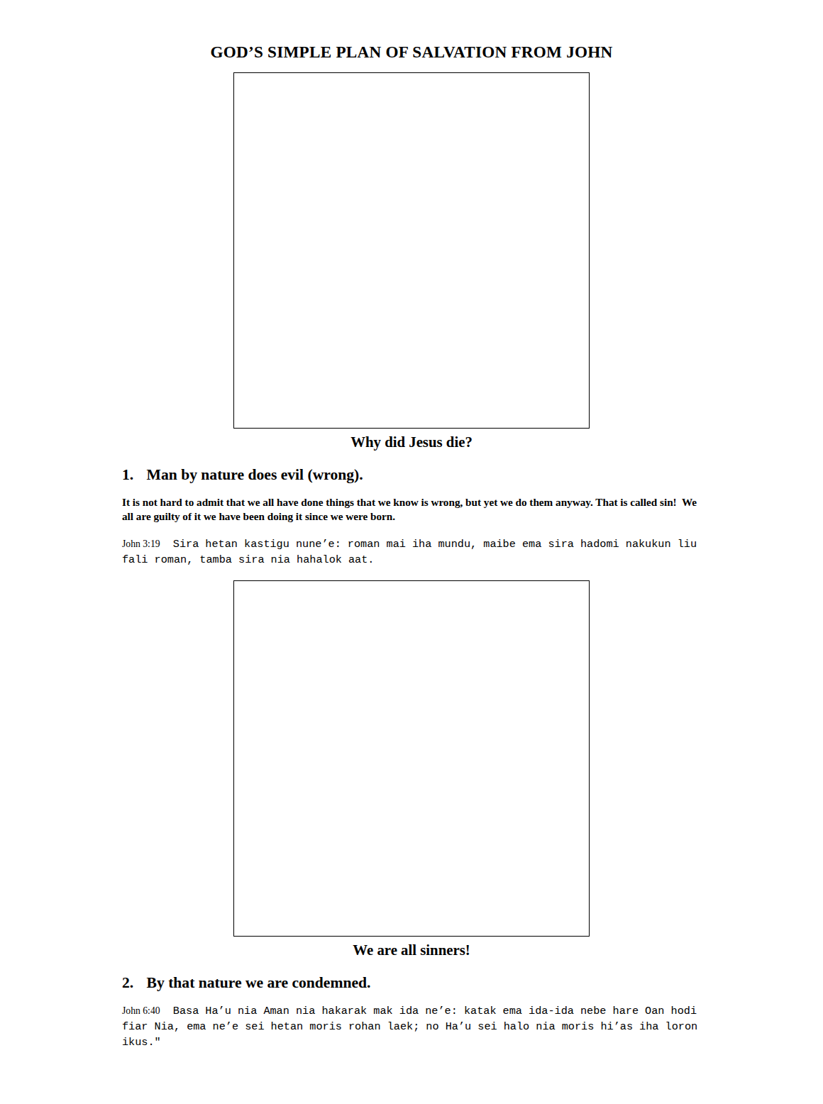GOD’S SIMPLE PLAN OF SALVATION FROM JOHN
Why did Jesus die?
1. Man by nature does evil (wrong).
It is not hard to admit that we all have done things that we know is wrong, but yet we do them anyway. That is called sin! We all are guilty of it we have been doing it since we were born.
John 3:19 Sira hetan kastigu nune’e: roman mai iha mundu, maibe ema sira hadomi nakukun liu fali roman, tamba sira nia hahalok aat.
We are all sinners!
2. By that nature we are condemned.
John 6:40 Basa Ha’u nia Aman nia hakarak mak ida ne’e: katak ema ida-ida nebe hare Oan hodi fiar Nia, ema ne’e sei hetan moris rohan laek; no Ha’u sei halo nia moris hi’as iha loron ikus."